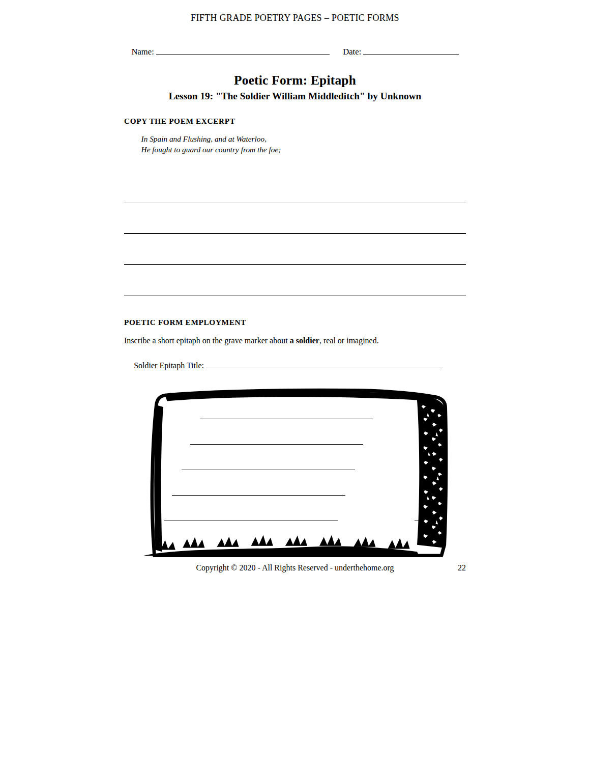FIFTH GRADE POETRY PAGES – POETIC FORMS
Name: Date:
Poetic Form: Epitaph
Lesson 19: "The Soldier William Middleditch" by Unknown
COPY THE POEM EXCERPT
In Spain and Flushing, and at Waterloo,
He fought to guard our country from the foe;
POETIC FORM EMPLOYMENT
Inscribe a short epitaph on the grave marker about a soldier, real or imagined.
Soldier Epitaph Title:
Copyright © 2020 - All Rights Reserved - underthehome.org 22